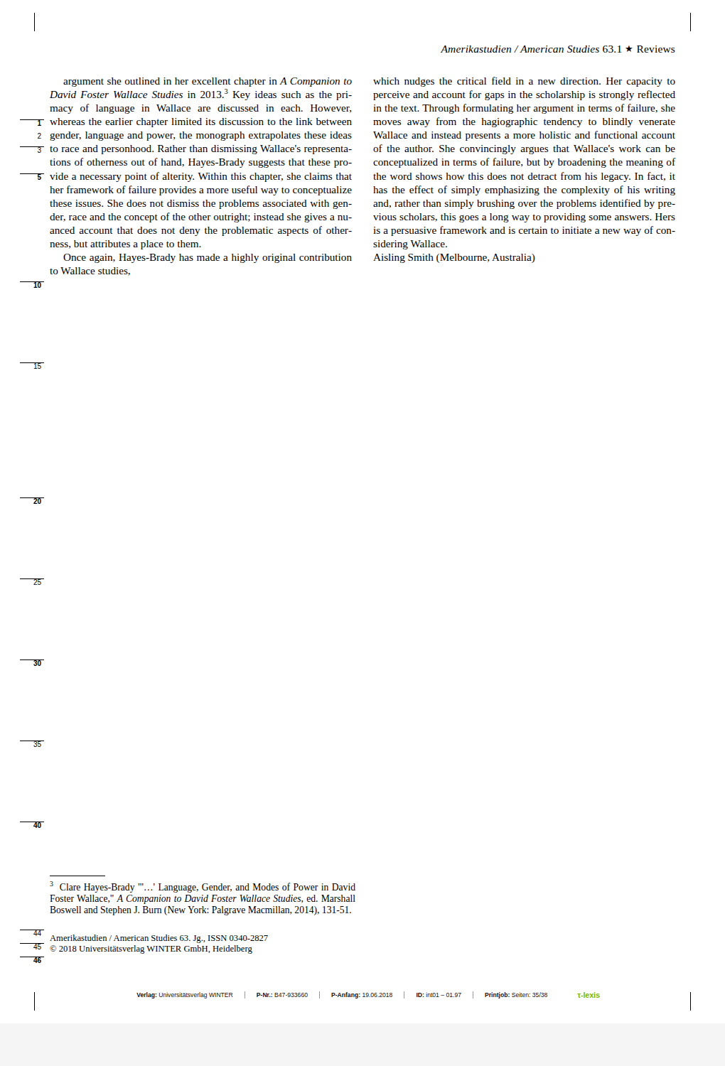Amerikastudien / American Studies 63.1 ★ Reviews
1
2
3
5
10
15
20
25
30
35
40
44
45
46
argument she outlined in her excellent chapter in A Companion to David Foster Wallace Studies in 2013.3 Key ideas such as the primacy of language in Wallace are discussed in each. However, whereas the earlier chapter limited its discussion to the link between gender, language and power, the monograph extrapolates these ideas to race and personhood. Rather than dismissing Wallace's representations of otherness out of hand, Hayes-Brady suggests that these provide a necessary point of alterity. Within this chapter, she claims that her framework of failure provides a more useful way to conceptualize these issues. She does not dismiss the problems associated with gender, race and the concept of the other outright; instead she gives a nuanced account that does not deny the problematic aspects of otherness, but attributes a place to them.
Once again, Hayes-Brady has made a highly original contribution to Wallace studies,
which nudges the critical field in a new direction. Her capacity to perceive and account for gaps in the scholarship is strongly reflected in the text. Through formulating her argument in terms of failure, she moves away from the hagiographic tendency to blindly venerate Wallace and instead presents a more holistic and functional account of the author. She convincingly argues that Wallace's work can be conceptualized in terms of failure, but by broadening the meaning of the word shows how this does not detract from his legacy. In fact, it has the effect of simply emphasizing the complexity of his writing and, rather than simply brushing over the problems identified by previous scholars, this goes a long way to providing some answers. Hers is a persuasive framework and is certain to initiate a new way of considering Wallace.
Aisling Smith (Melbourne, Australia)
3 Clare Hayes-Brady "'…' Language, Gender, and Modes of Power in David Foster Wallace," A Companion to David Foster Wallace Studies, ed. Marshall Boswell and Stephen J. Burn (New York: Palgrave Macmillan, 2014), 131-51.
Amerikastudien / American Studies 63. Jg., ISSN 0340-2827
© 2018 Universitätsverlag WINTER GmbH, Heidelberg
Verlag: Universitätsverlag WINTER
P-Nr.: B47-933660
P-Anfang: 19.06.2018
ID: int01 – 01.97
Printjob: Seiten: 35/38
τ-lexis